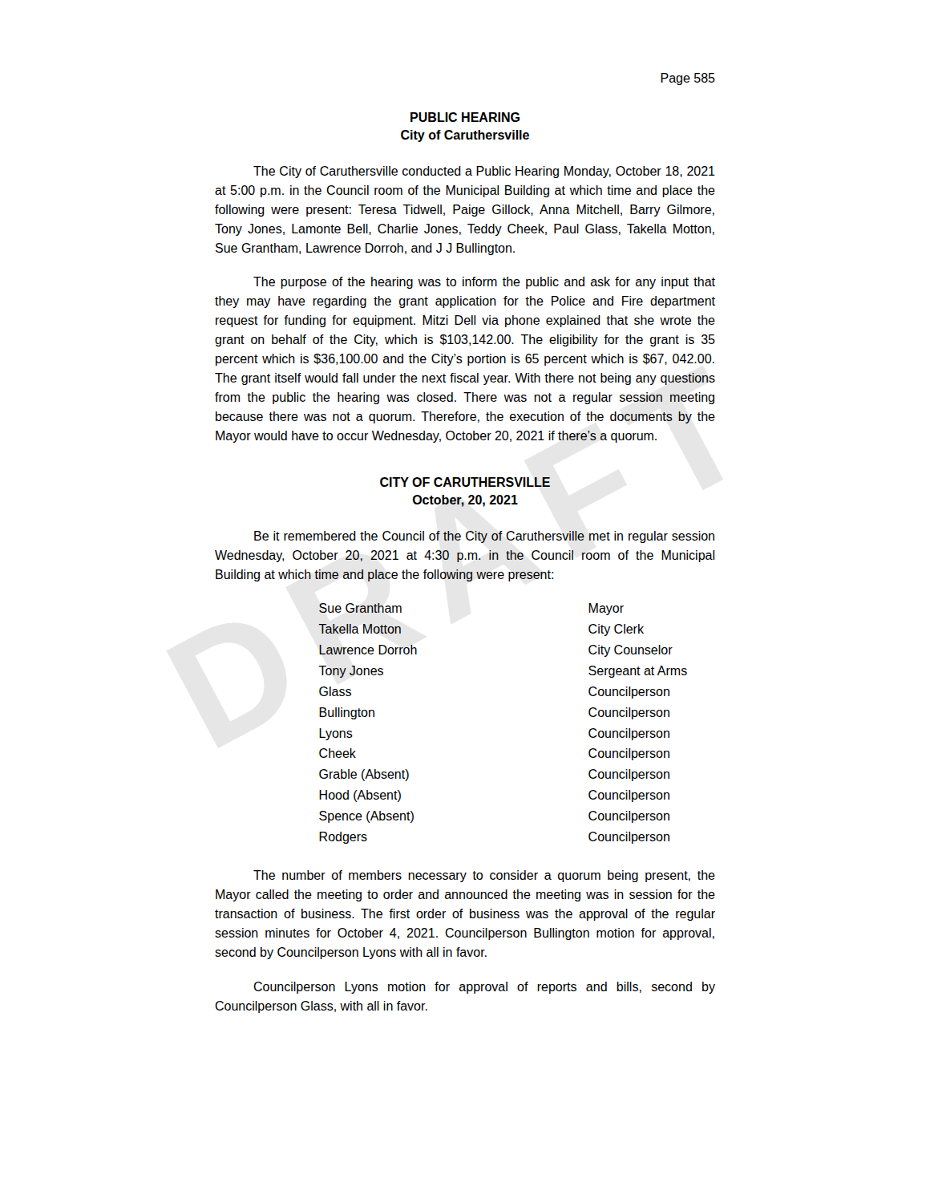DRAFT
Page 585
PUBLIC HEARING
City of Caruthersville
The City of Caruthersville conducted a Public Hearing Monday, October 18, 2021 at 5:00 p.m. in the Council room of the Municipal Building at which time and place the following were present: Teresa Tidwell, Paige Gillock, Anna Mitchell, Barry Gilmore, Tony Jones, Lamonte Bell, Charlie Jones, Teddy Cheek, Paul Glass, Takella Motton, Sue Grantham, Lawrence Dorroh, and J J Bullington.
The purpose of the hearing was to inform the public and ask for any input that they may have regarding the grant application for the Police and Fire department request for funding for equipment. Mitzi Dell via phone explained that she wrote the grant on behalf of the City, which is $103,142.00. The eligibility for the grant is 35 percent which is $36,100.00 and the City’s portion is 65 percent which is $67, 042.00. The grant itself would fall under the next fiscal year. With there not being any questions from the public the hearing was closed. There was not a regular session meeting because there was not a quorum. Therefore, the execution of the documents by the Mayor would have to occur Wednesday, October 20, 2021 if there’s a quorum.
CITY OF CARUTHERSVILLE
October, 20, 2021
Be it remembered the Council of the City of Caruthersville met in regular session Wednesday, October 20, 2021 at 4:30 p.m. in the Council room of the Municipal Building at which time and place the following were present:
| Sue Grantham | Mayor |
| Takella Motton | City Clerk |
| Lawrence Dorroh | City Counselor |
| Tony Jones | Sergeant at Arms |
| Glass | Councilperson |
| Bullington | Councilperson |
| Lyons | Councilperson |
| Cheek | Councilperson |
| Grable (Absent) | Councilperson |
| Hood (Absent) | Councilperson |
| Spence (Absent) | Councilperson |
| Rodgers | Councilperson |
The number of members necessary to consider a quorum being present, the Mayor called the meeting to order and announced the meeting was in session for the transaction of business. The first order of business was the approval of the regular session minutes for October 4, 2021. Councilperson Bullington motion for approval, second by Councilperson Lyons with all in favor.
Councilperson Lyons motion for approval of reports and bills, second by Councilperson Glass, with all in favor.